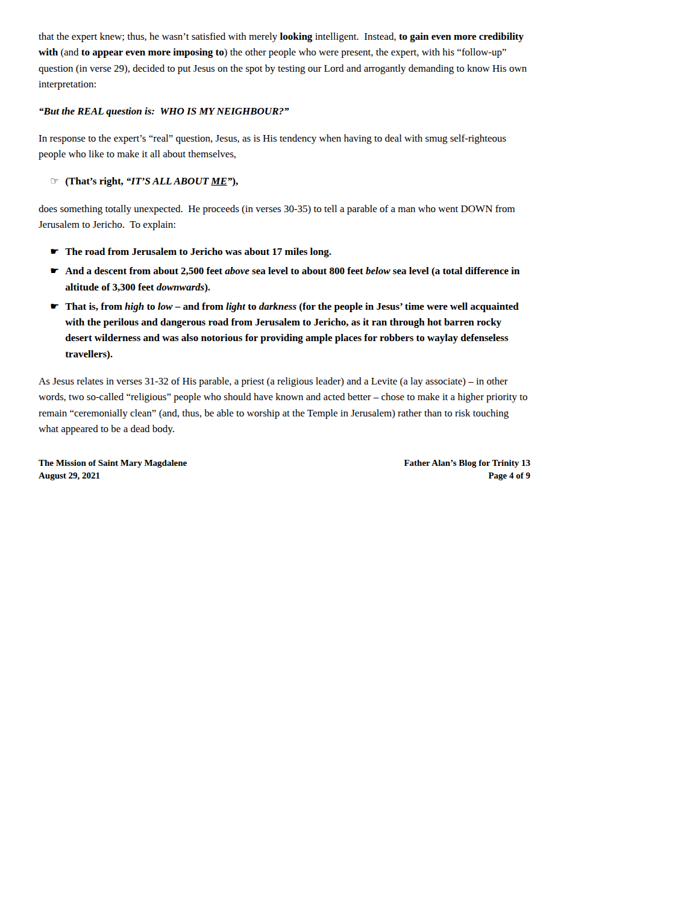that the expert knew; thus, he wasn’t satisfied with merely looking intelligent. Instead, to gain even more credibility with (and to appear even more imposing to) the other people who were present, the expert, with his “follow-up” question (in verse 29), decided to put Jesus on the spot by testing our Lord and arrogantly demanding to know His own interpretation:
“But the REAL question is: WHO IS MY NEIGHBOUR?”
In response to the expert’s “real” question, Jesus, as is His tendency when having to deal with smug self-righteous people who like to make it all about themselves,
(That’s right, “IT’S ALL ABOUT ME”),
does something totally unexpected. He proceeds (in verses 30-35) to tell a parable of a man who went DOWN from Jerusalem to Jericho. To explain:
The road from Jerusalem to Jericho was about 17 miles long.
And a descent from about 2,500 feet above sea level to about 800 feet below sea level (a total difference in altitude of 3,300 feet downwards).
That is, from high to low – and from light to darkness (for the people in Jesus’ time were well acquainted with the perilous and dangerous road from Jerusalem to Jericho, as it ran through hot barren rocky desert wilderness and was also notorious for providing ample places for robbers to waylay defenseless travellers).
As Jesus relates in verses 31-32 of His parable, a priest (a religious leader) and a Levite (a lay associate) – in other words, two so-called “religious” people who should have known and acted better – chose to make it a higher priority to remain “ceremonially clean” (and, thus, be able to worship at the Temple in Jerusalem) rather than to risk touching what appeared to be a dead body.
The Mission of Saint Mary Magdalene
August 29, 2021
Father Alan’s Blog for Trinity 13
Page 4 of 9